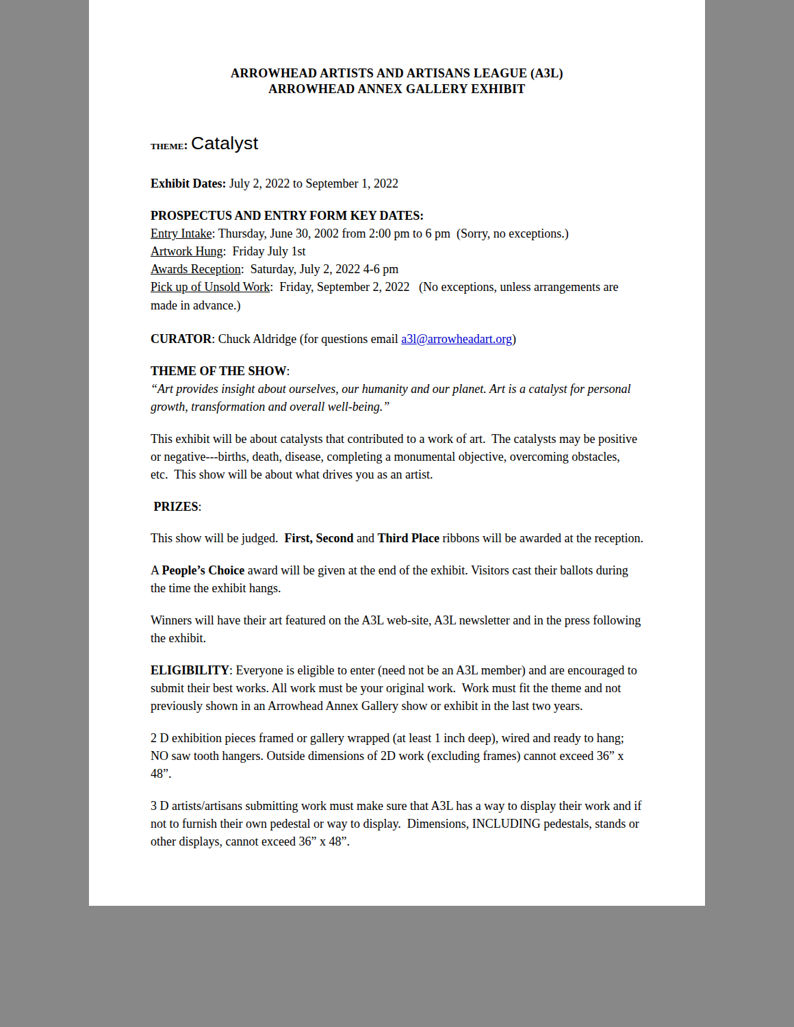ARROWHEAD ARTISTS AND ARTISANS LEAGUE (A3L)
ARROWHEAD ANNEX GALLERY EXHIBIT
Theme: Catalyst
Exhibit Dates: July 2, 2022 to September 1, 2022
PROSPECTUS AND ENTRY FORM KEY DATES:
Entry Intake: Thursday, June 30, 2002 from 2:00 pm to 6 pm (Sorry, no exceptions.)
Artwork Hung: Friday July 1st
Awards Reception: Saturday, July 2, 2022 4-6 pm
Pick up of Unsold Work: Friday, September 2, 2022 (No exceptions, unless arrangements are made in advance.)
CURATOR: Chuck Aldridge (for questions email a3l@arrowheadart.org)
THEME OF THE SHOW:
“Art provides insight about ourselves, our humanity and our planet. Art is a catalyst for personal growth, transformation and overall well-being.”
This exhibit will be about catalysts that contributed to a work of art. The catalysts may be positive or negative---births, death, disease, completing a monumental objective, overcoming obstacles, etc. This show will be about what drives you as an artist.
PRIZES:
This show will be judged. First, Second and Third Place ribbons will be awarded at the reception.
A People’s Choice award will be given at the end of the exhibit. Visitors cast their ballots during the time the exhibit hangs.
Winners will have their art featured on the A3L web-site, A3L newsletter and in the press following the exhibit.
ELIGIBILITY: Everyone is eligible to enter (need not be an A3L member) and are encouraged to submit their best works. All work must be your original work. Work must fit the theme and not previously shown in an Arrowhead Annex Gallery show or exhibit in the last two years.
2 D exhibition pieces framed or gallery wrapped (at least 1 inch deep), wired and ready to hang; NO saw tooth hangers. Outside dimensions of 2D work (excluding frames) cannot exceed 36” x 48”.
3 D artists/artisans submitting work must make sure that A3L has a way to display their work and if not to furnish their own pedestal or way to display. Dimensions, INCLUDING pedestals, stands or other displays, cannot exceed 36” x 48”.